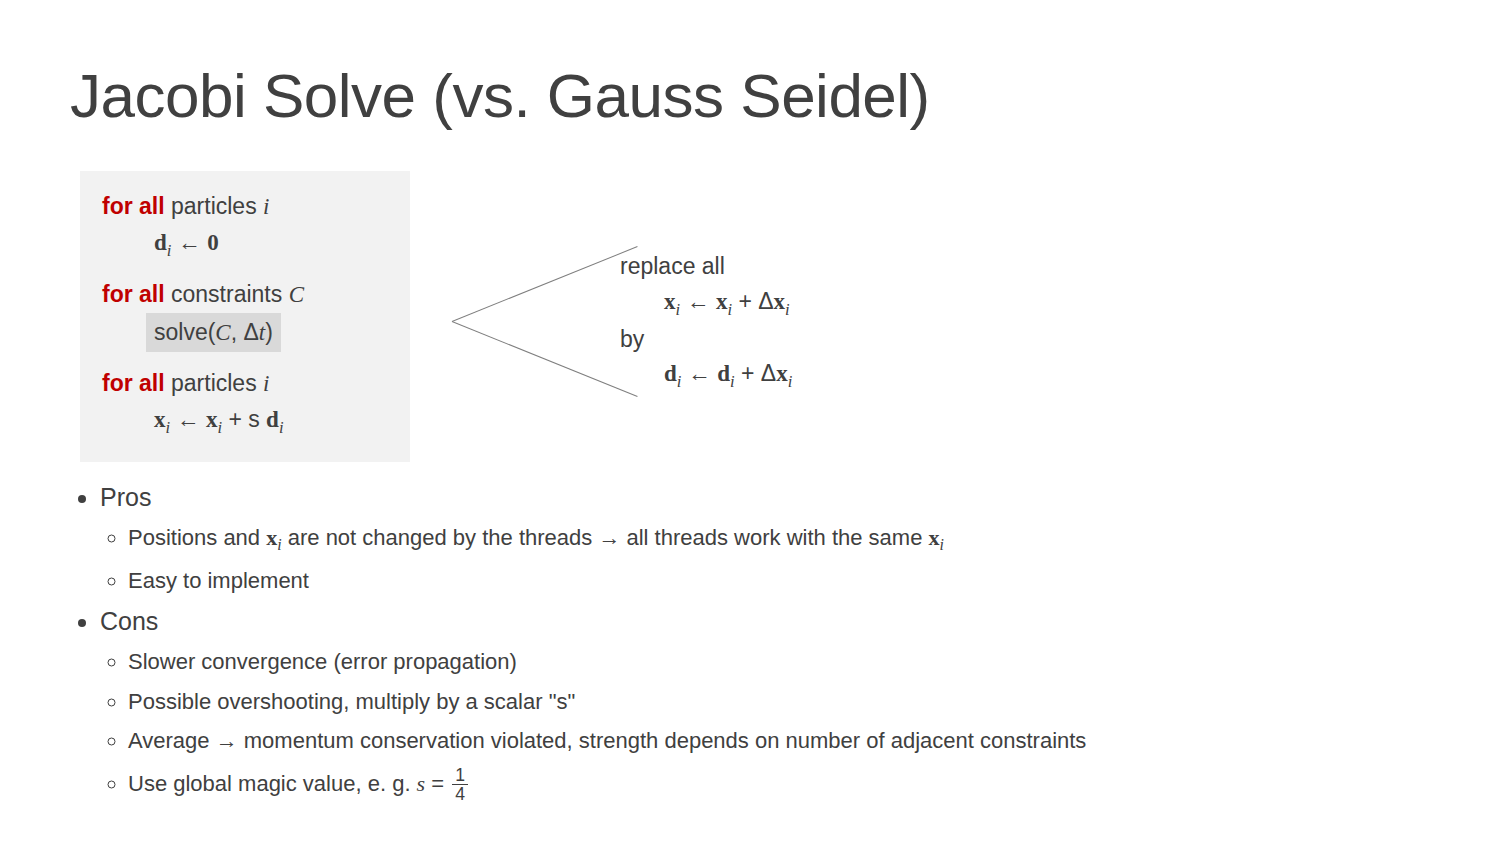Jacobi Solve (vs. Gauss Seidel)
for all particles i
di ← 0
for all constraints C
solve(C, Δt)
for all particles i
xi ← xi + s di
replace all
xi ← xi + Δxi
by
di ← di + Δxi
Pros
Positions and xi are not changed by the threads → all threads work with the same xi
Easy to implement
Cons
Slower convergence (error propagation)
Possible overshooting, multiply by a scalar "s"
Average → momentum conservation violated, strength depends on number of adjacent constraints
Use global magic value, e. g. s = 14